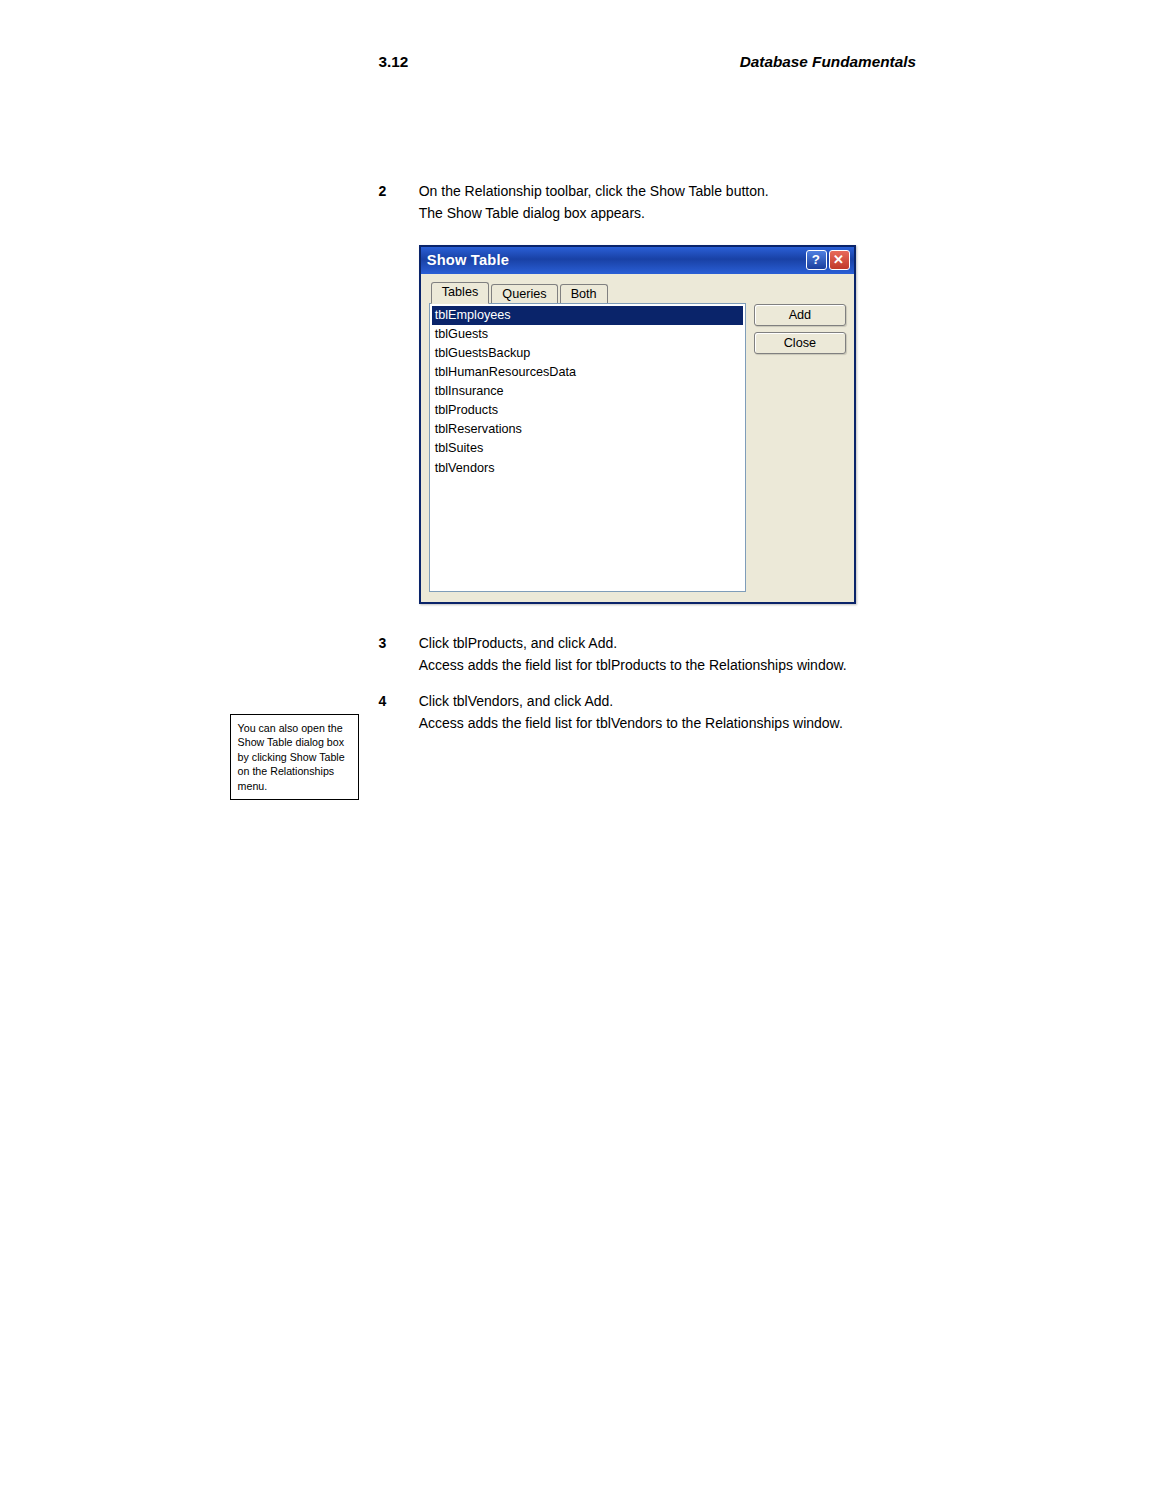3.12 Database Fundamentals
2
On the Relationship toolbar, click the Show Table button.
The Show Table dialog box appears.
Show Table ? ✕
Tables
Queries
Both
tblEmployees
tblGuests
tblGuestsBackup
tblHumanResourcesData
tblInsurance
tblProducts
tblReservations
tblSuites
tblVendors
Add
Close
3
Click tblProducts, and click Add.
Access adds the field list for tblProducts to the Relationships window.
4
Click tblVendors, and click Add.
Access adds the field list for tblVendors to the Relationships window.
You can also open the Show Table dialog box by clicking Show Table on the Relationships menu.